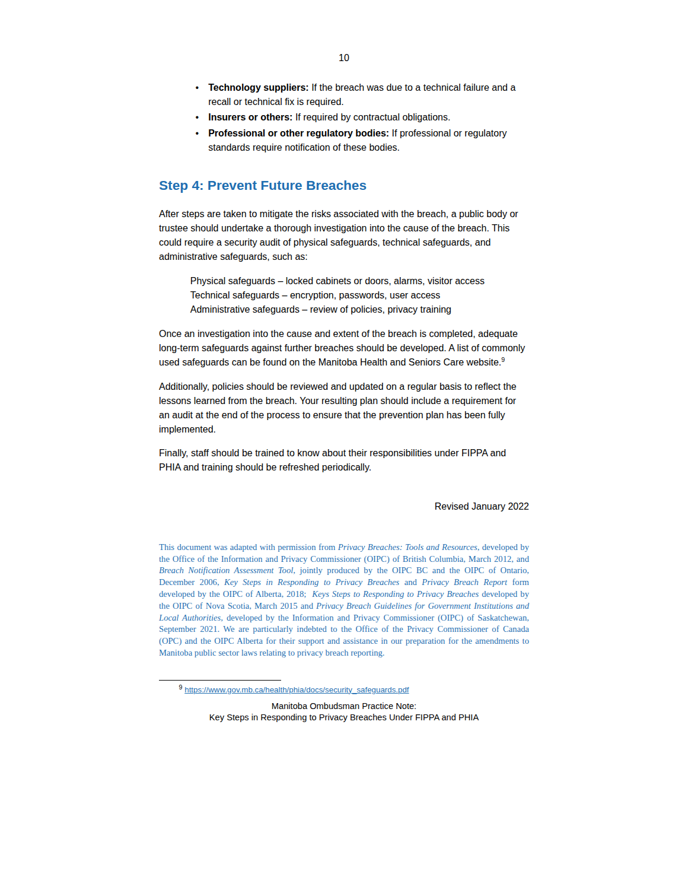10
Technology suppliers: If the breach was due to a technical failure and a recall or technical fix is required.
Insurers or others: If required by contractual obligations.
Professional or other regulatory bodies: If professional or regulatory standards require notification of these bodies.
Step 4: Prevent Future Breaches
After steps are taken to mitigate the risks associated with the breach, a public body or trustee should undertake a thorough investigation into the cause of the breach. This could require a security audit of physical safeguards, technical safeguards, and administrative safeguards, such as:
Physical safeguards – locked cabinets or doors, alarms, visitor access
Technical safeguards – encryption, passwords, user access
Administrative safeguards – review of policies, privacy training
Once an investigation into the cause and extent of the breach is completed, adequate long-term safeguards against further breaches should be developed. A list of commonly used safeguards can be found on the Manitoba Health and Seniors Care website.9
Additionally, policies should be reviewed and updated on a regular basis to reflect the lessons learned from the breach. Your resulting plan should include a requirement for an audit at the end of the process to ensure that the prevention plan has been fully implemented.
Finally, staff should be trained to know about their responsibilities under FIPPA and PHIA and training should be refreshed periodically.
Revised January 2022
This document was adapted with permission from Privacy Breaches: Tools and Resources, developed by the Office of the Information and Privacy Commissioner (OIPC) of British Columbia, March 2012, and Breach Notification Assessment Tool, jointly produced by the OIPC BC and the OIPC of Ontario, December 2006, Key Steps in Responding to Privacy Breaches and Privacy Breach Report form developed by the OIPC of Alberta, 2018; Keys Steps to Responding to Privacy Breaches developed by the OIPC of Nova Scotia, March 2015 and Privacy Breach Guidelines for Government Institutions and Local Authorities, developed by the Information and Privacy Commissioner (OIPC) of Saskatchewan, September 2021. We are particularly indebted to the Office of the Privacy Commissioner of Canada (OPC) and the OIPC Alberta for their support and assistance in our preparation for the amendments to Manitoba public sector laws relating to privacy breach reporting.
9 https://www.gov.mb.ca/health/phia/docs/security_safeguards.pdf
Manitoba Ombudsman Practice Note:
Key Steps in Responding to Privacy Breaches Under FIPPA and PHIA